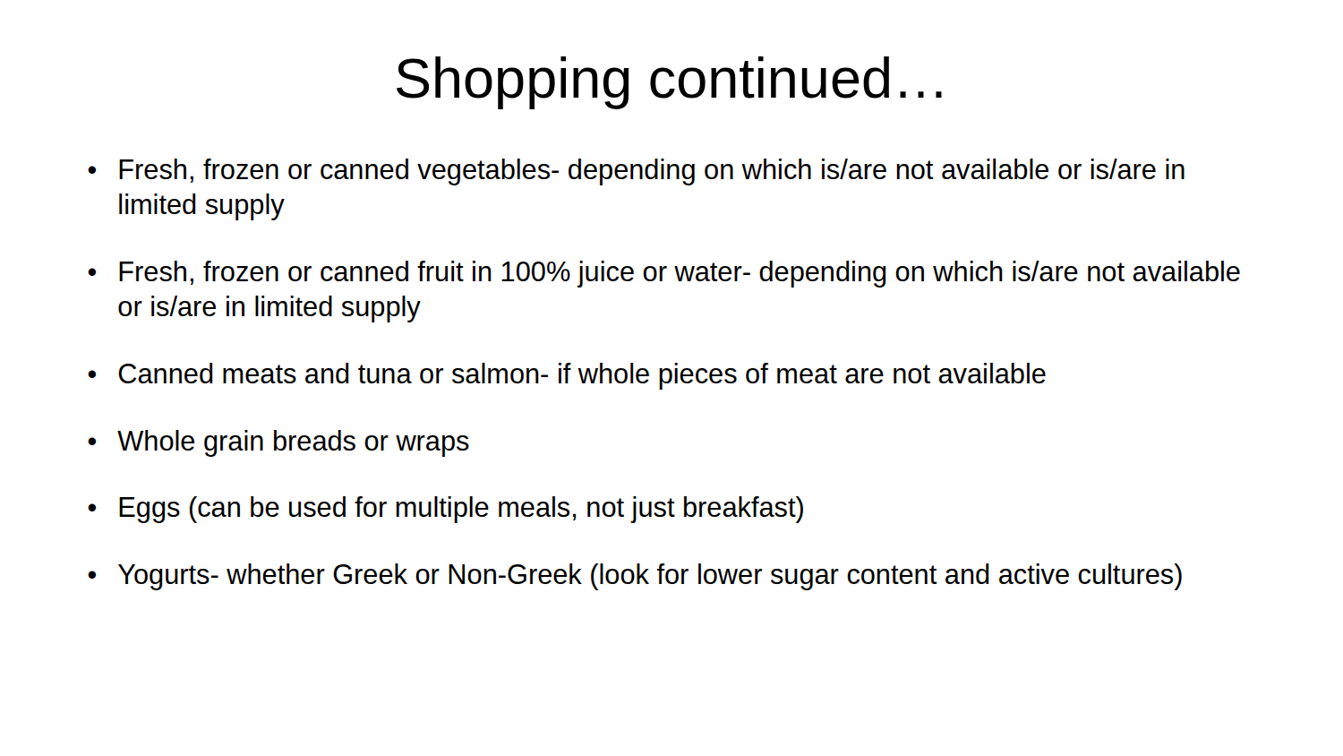Shopping continued…
Fresh, frozen or canned vegetables- depending on which is/are not available or is/are in limited supply
Fresh, frozen or canned fruit in 100% juice or water- depending on which is/are not available or is/are in limited supply
Canned meats and tuna or salmon- if whole pieces of meat are not available
Whole grain breads or wraps
Eggs (can be used for multiple meals, not just breakfast)
Yogurts- whether Greek or Non-Greek (look for lower sugar content and active cultures)